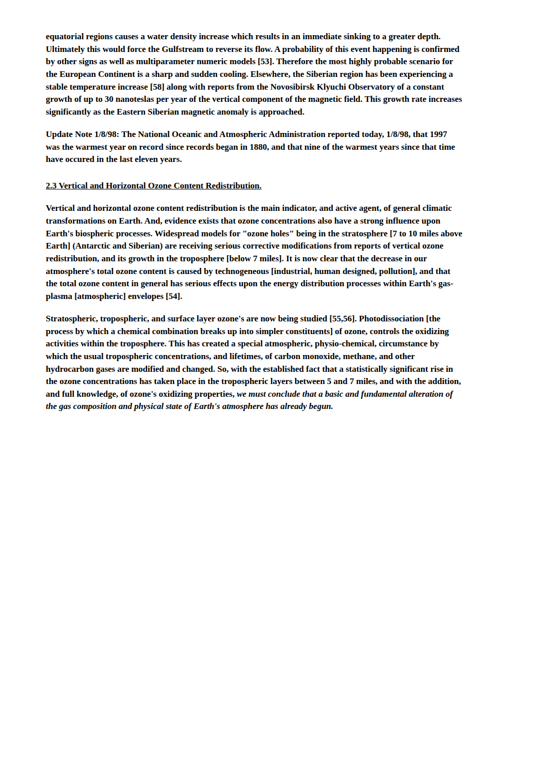equatorial regions causes a water density increase which results in an immediate sinking to a greater depth. Ultimately this would force the Gulfstream to reverse its flow. A probability of this event happening is confirmed by other signs as well as multiparameter numeric models [53]. Therefore the most highly probable scenario for the European Continent is a sharp and sudden cooling. Elsewhere, the Siberian region has been experiencing a stable temperature increase [58] along with reports from the Novosibirsk Klyuchi Observatory of a constant growth of up to 30 nanoteslas per year of the vertical component of the magnetic field. This growth rate increases significantly as the Eastern Siberian magnetic anomaly is approached.
Update Note 1/8/98: The National Oceanic and Atmospheric Administration reported today, 1/8/98, that 1997 was the warmest year on record since records began in 1880, and that nine of the warmest years since that time have occured in the last eleven years.
2.3 Vertical and Horizontal Ozone Content Redistribution.
Vertical and horizontal ozone content redistribution is the main indicator, and active agent, of general climatic transformations on Earth. And, evidence exists that ozone concentrations also have a strong influence upon Earth's biospheric processes. Widespread models for "ozone holes" being in the stratosphere [7 to 10 miles above Earth] (Antarctic and Siberian) are receiving serious corrective modifications from reports of vertical ozone redistribution, and its growth in the troposphere [below 7 miles]. It is now clear that the decrease in our atmosphere's total ozone content is caused by technogeneous [industrial, human designed, pollution], and that the total ozone content in general has serious effects upon the energy distribution processes within Earth's gas-plasma [atmospheric] envelopes [54].
Stratospheric, tropospheric, and surface layer ozone's are now being studied [55,56]. Photodissociation [the process by which a chemical combination breaks up into simpler constituents] of ozone, controls the oxidizing activities within the troposphere. This has created a special atmospheric, physio-chemical, circumstance by which the usual tropospheric concentrations, and lifetimes, of carbon monoxide, methane, and other hydrocarbon gases are modified and changed. So, with the established fact that a statistically significant rise in the ozone concentrations has taken place in the tropospheric layers between 5 and 7 miles, and with the addition, and full knowledge, of ozone's oxidizing properties, we must conclude that a basic and fundamental alteration of the gas composition and physical state of Earth's atmosphere has already begun.